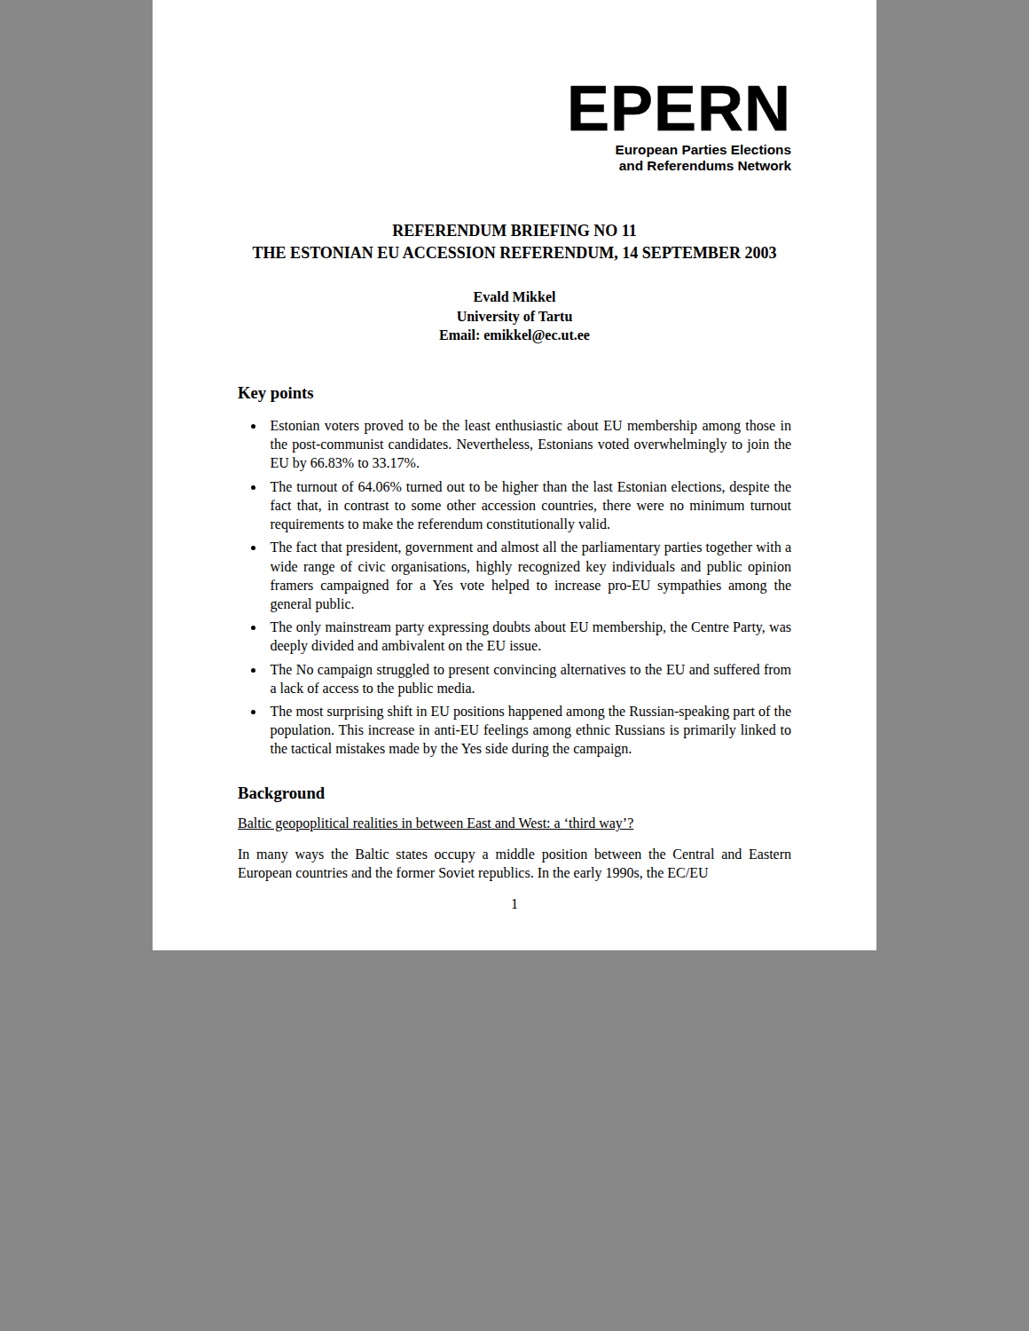EPERN
European Parties Elections
and Referendums Network
Referendum Briefing No 11
The Estonian EU Accession Referendum, 14 September 2003
Evald Mikkel
University of Tartu
Email: emikkel@ec.ut.ee
Key points
Estonian voters proved to be the least enthusiastic about EU membership among those in the post-communist candidates. Nevertheless, Estonians voted overwhelmingly to join the EU by 66.83% to 33.17%.
The turnout of 64.06% turned out to be higher than the last Estonian elections, despite the fact that, in contrast to some other accession countries, there were no minimum turnout requirements to make the referendum constitutionally valid.
The fact that president, government and almost all the parliamentary parties together with a wide range of civic organisations, highly recognized key individuals and public opinion framers campaigned for a Yes vote helped to increase pro-EU sympathies among the general public.
The only mainstream party expressing doubts about EU membership, the Centre Party, was deeply divided and ambivalent on the EU issue.
The No campaign struggled to present convincing alternatives to the EU and suffered from a lack of access to the public media.
The most surprising shift in EU positions happened among the Russian-speaking part of the population. This increase in anti-EU feelings among ethnic Russians is primarily linked to the tactical mistakes made by the Yes side during the campaign.
Background
Baltic geopoplitical realities in between East and West: a ‘third way’?
In many ways the Baltic states occupy a middle position between the Central and Eastern European countries and the former Soviet republics. In the early 1990s, the EC/EU
1